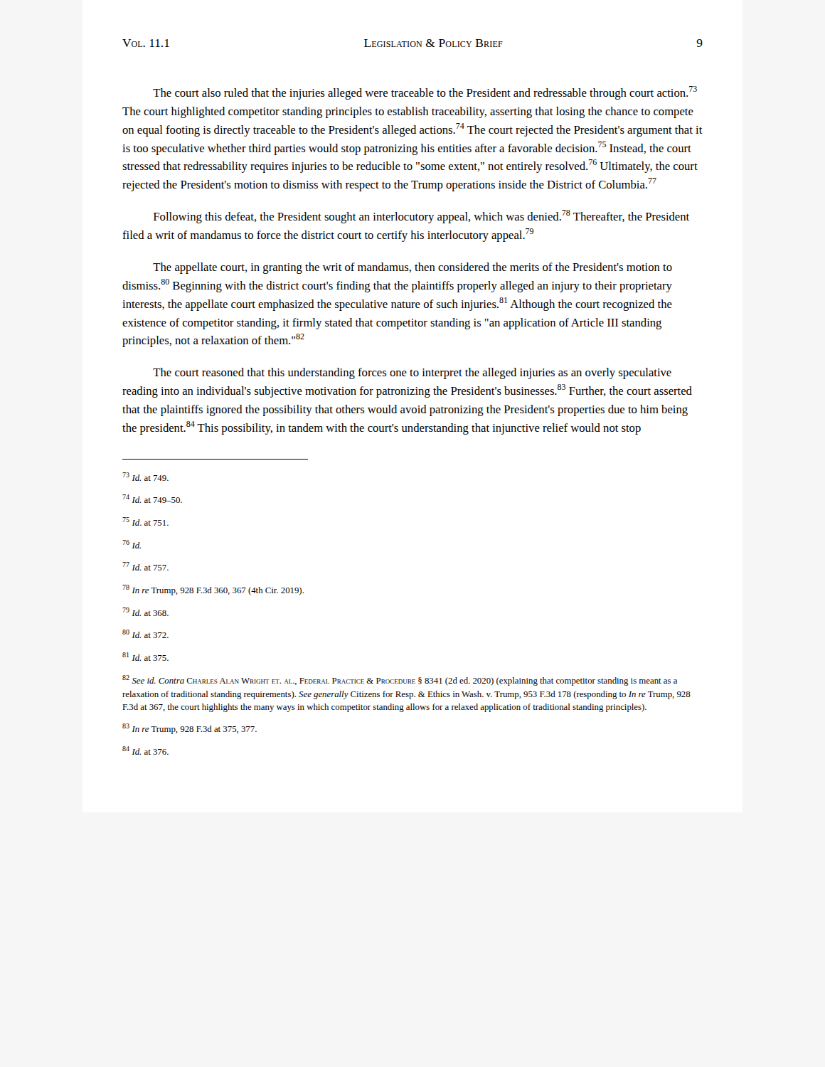Vol. 11.1
Legislation & Policy Brief
9
The court also ruled that the injuries alleged were traceable to the President and redressable through court action.73 The court highlighted competitor standing principles to establish traceability, asserting that losing the chance to compete on equal footing is directly traceable to the President's alleged actions.74 The court rejected the President's argument that it is too speculative whether third parties would stop patronizing his entities after a favorable decision.75 Instead, the court stressed that redressability requires injuries to be reducible to "some extent," not entirely resolved.76 Ultimately, the court rejected the President's motion to dismiss with respect to the Trump operations inside the District of Columbia.77
Following this defeat, the President sought an interlocutory appeal, which was denied.78 Thereafter, the President filed a writ of mandamus to force the district court to certify his interlocutory appeal.79
The appellate court, in granting the writ of mandamus, then considered the merits of the President's motion to dismiss.80 Beginning with the district court's finding that the plaintiffs properly alleged an injury to their proprietary interests, the appellate court emphasized the speculative nature of such injuries.81 Although the court recognized the existence of competitor standing, it firmly stated that competitor standing is "an application of Article III standing principles, not a relaxation of them."82
The court reasoned that this understanding forces one to interpret the alleged injuries as an overly speculative reading into an individual's subjective motivation for patronizing the President's businesses.83 Further, the court asserted that the plaintiffs ignored the possibility that others would avoid patronizing the President's properties due to him being the president.84 This possibility, in tandem with the court's understanding that injunctive relief would not stop
Id. at 749.
Id. at 749–50.
Id. at 751.
Id.
Id. at 757.
In re Trump, 928 F.3d 360, 367 (4th Cir. 2019).
Id. at 368.
Id. at 372.
Id. at 375.
See id. Contra Charles Alan Wright et. al., Federal Practice & Procedure § 8341 (2d ed. 2020) (explaining that competitor standing is meant as a relaxation of traditional standing requirements). See generally Citizens for Resp. & Ethics in Wash. v. Trump, 953 F.3d 178 (responding to In re Trump, 928 F.3d at 367, the court highlights the many ways in which competitor standing allows for a relaxed application of traditional standing principles).
In re Trump, 928 F.3d at 375, 377.
Id. at 376.